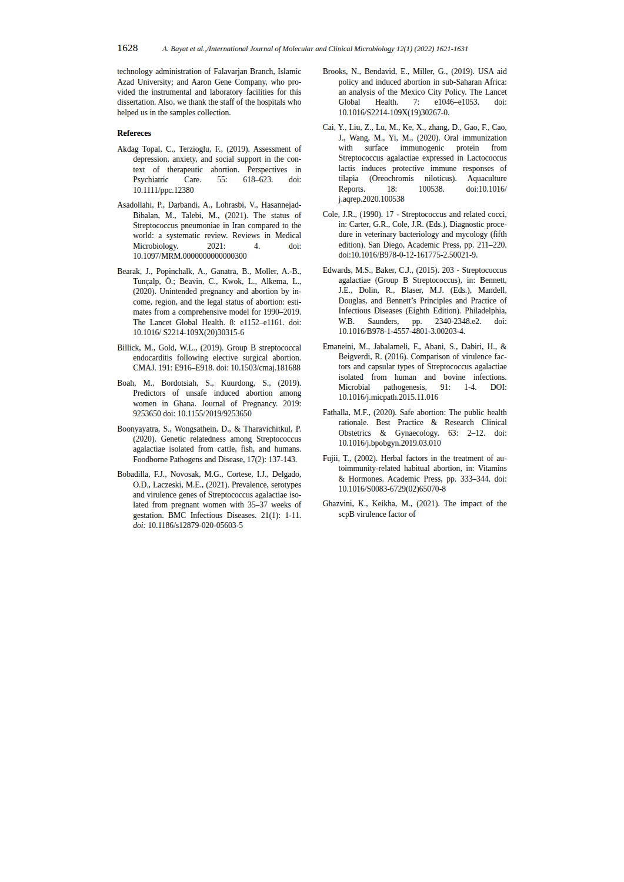1628
A. Bayat et al.,/International Journal of Molecular and Clinical Microbiology 12(1) (2022) 1621-1631
technology administration of Falavarjan Branch, Islamic Azad University; and Aaron Gene Company, who provided the instrumental and laboratory facilities for this dissertation. Also, we thank the staff of the hospitals who helped us in the samples collection.
Refereces
Akdag Topal, C., Terzioglu, F., (2019). Assessment of depression, anxiety, and social support in the context of therapeutic abortion. Perspectives in Psychiatric Care. 55: 618–623. doi: 10.1111/ppc.12380
Asadollahi, P., Darbandi, A., Lohrasbi, V., Hasannejad-Bibalan, M., Talebi, M., (2021). The status of Streptococcus pneumoniae in Iran compared to the world: a systematic review. Reviews in Medical Microbiology. 2021: 4. doi: 10.1097/MRM.0000000000000300
Bearak, J., Popinchalk, A., Ganatra, B., Moller, A.-B., Tunçalp, Ö.; Beavin, C., Kwok, L., Alkema, L., (2020). Unintended pregnancy and abortion by income, region, and the legal status of abortion: estimates from a comprehensive model for 1990–2019. The Lancet Global Health. 8: e1152–e1161. doi: 10.1016/ S2214-109X(20)30315-6
Billick, M., Gold, W.L., (2019). Group B streptococcal endocarditis following elective surgical abortion. CMAJ. 191: E916–E918. doi: 10.1503/cmaj.181688
Boah, M., Bordotsiah, S., Kuurdong, S., (2019). Predictors of unsafe induced abortion among women in Ghana. Journal of Pregnancy. 2019: 9253650 doi: 10.1155/2019/9253650
Boonyayatra, S., Wongsathein, D., & Tharavichitkul, P. (2020). Genetic relatedness among Streptococcus agalactiae isolated from cattle, fish, and humans. Foodborne Pathogens and Disease, 17(2): 137-143.
Bobadilla, F.J., Novosak, M.G., Cortese, I.J., Delgado, O.D., Laczeski, M.E., (2021). Prevalence, serotypes and virulence genes of Streptococcus agalactiae isolated from pregnant women with 35–37 weeks of gestation. BMC Infectious Diseases. 21(1): 1-11. doi: 10.1186/s12879-020-05603-5
Brooks, N., Bendavid, E., Miller, G., (2019). USA aid policy and induced abortion in sub-Saharan Africa: an analysis of the Mexico City Policy. The Lancet Global Health. 7: e1046–e1053. doi: 10.1016/S2214-109X(19)30267-0.
Cai, Y., Liu, Z., Lu, M., Ke, X., zhang, D., Gao, F., Cao, J., Wang, M., Yi, M., (2020). Oral immunization with surface immunogenic protein from Streptococcus agalactiae expressed in Lactococcus lactis induces protective immune responses of tilapia (Oreochromis niloticus). Aquaculture Reports. 18: 100538. doi:10.1016/ j.aqrep.2020.100538
Cole, J.R., (1990). 17 - Streptococcus and related cocci, in: Carter, G.R., Cole, J.R. (Eds.), Diagnostic procedure in veterinary bacteriology and mycology (fifth edition). San Diego, Academic Press, pp. 211–220. doi:10.1016/B978-0-12-161775-2.50021-9.
Edwards, M.S., Baker, C.J., (2015). 203 - Streptococcus agalactiae (Group B Streptococcus), in: Bennett, J.E., Dolin, R., Blaser, M.J. (Eds.), Mandell, Douglas, and Bennett’s Principles and Practice of Infectious Diseases (Eighth Edition). Philadelphia, W.B. Saunders, pp. 2340-2348.e2. doi: 10.1016/B978-1-4557-4801-3.00203-4.
Emaneini, M., Jabalameli, F., Abani, S., Dabiri, H., & Beigverdi, R. (2016). Comparison of virulence factors and capsular types of Streptococcus agalactiae isolated from human and bovine infections. Microbial pathogenesis, 91: 1-4. DOI: 10.1016/j.micpath.2015.11.016
Fathalla, M.F., (2020). Safe abortion: The public health rationale. Best Practice & Research Clinical Obstetrics & Gynaecology. 63: 2–12. doi: 10.1016/j.bpobgyn.2019.03.010
Fujii, T., (2002). Herbal factors in the treatment of autoimmunity-related habitual abortion, in: Vitamins & Hormones. Academic Press, pp. 333–344. doi: 10.1016/S0083-6729(02)65070-8
Ghazvini, K., Keikha, M., (2021). The impact of the scpB virulence factor of